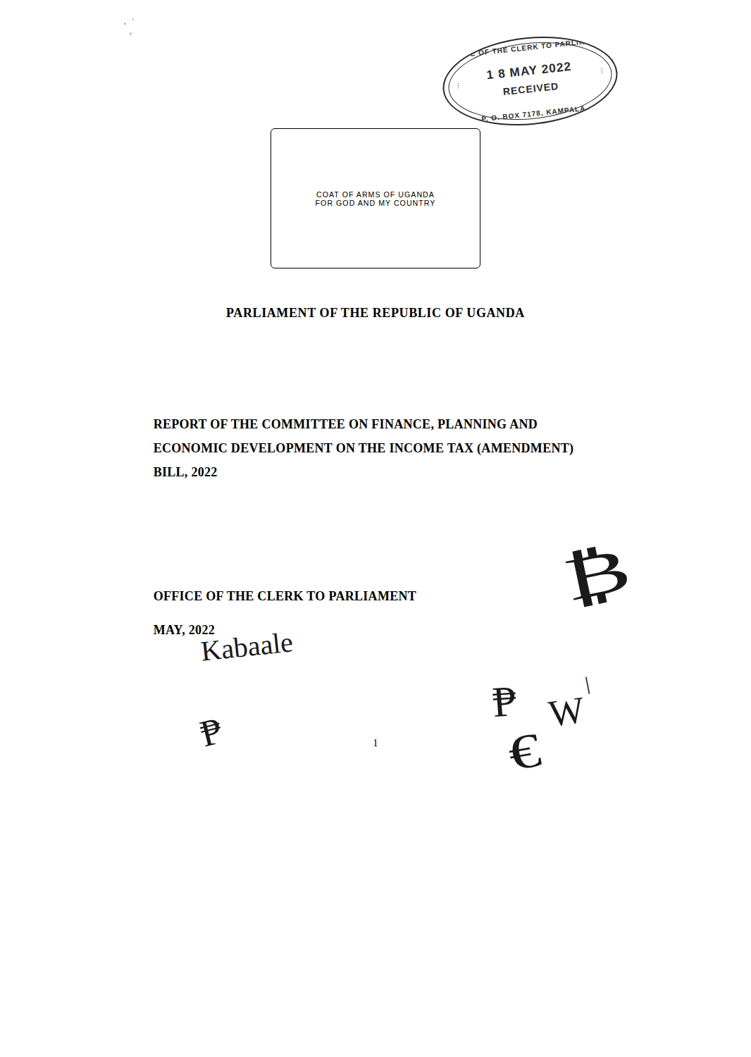, ·
,
OFFICE OF THE CLERK TO PARLIAMENT
1 8 MAY 2022
RECEIVED
⋮
⋮
P. O. BOX 7178, KAMPALA
COAT OF ARMS OF UGANDA
FOR GOD AND MY COUNTRY
Parliament of the Republic of Uganda
Report of the Committee on Finance, Planning and Economic Development on the Income Tax (Amendment) Bill, 2022
Office of the Clerk to Parliament
May, 2022
₿
Kabaale
₱
₱
W
€
/
1